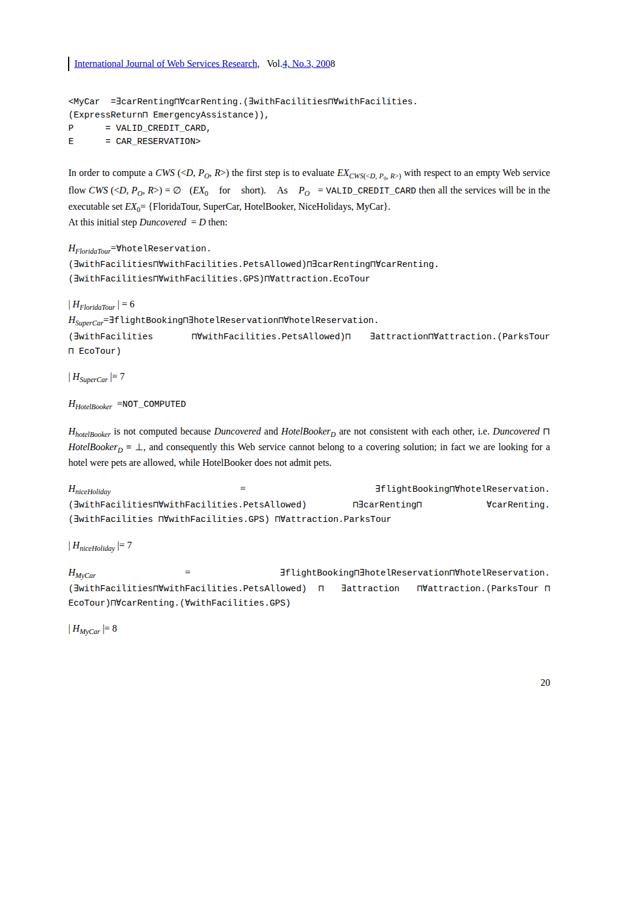International Journal of Web Services Research, Vol.4, No.3, 2008
<MyCar =∃carRenting⊓∀carRenting.(∃withFacilities⊓∀withFacilities. (ExpressReturn⊓ EmergencyAssistance)), P = VALID_CREDIT_CARD, E = CAR_RESERVATION>
In order to compute a CWS (<D, PO, R>) the first step is to evaluate EXCWS(<D, P0, R>) with respect to an empty Web service flow CWS (<D, PO, R>) = ∅ (EX0 for short). As PO = VALID_CREDIT_CARD then all the services will be in the executable set EX0= {FloridaTour, SuperCar, HotelBooker, NiceHolidays, MyCar}.
At this initial step Duncovered = D then:
HFloridaTour=∀hotelReservation.(∃withFacilities⊓∀withFacilities.PetsAllowed)⊓∃carRenting⊓∀carRenting.(∃withFacilities⊓∀withFacilities.GPS)⊓∀attraction.EcoTour
| HFloridaTour | = 6
HSuperCar=∃flightBooking⊓∃hotelReservation⊓∀hotelReservation.(∃withFacilities ⊓∀withFacilities.PetsAllowed)⊓ ∃attraction⊓∀attraction.(ParksTour ⊓ EcoTour)
| HSuperCar |= 7
HHotelBooker =NOT_COMPUTED
HhotelBooker is not computed because Duncovered and HotelBookerD are not consistent with each other, i.e. Duncovered ⊓ HotelBookerD ≡ ⊥, and consequently this Web service cannot belong to a covering solution; in fact we are looking for a hotel were pets are allowed, while HotelBooker does not admit pets.
HniceHoliday = ∃flightBooking⊓∀hotelReservation.(∃withFacilities⊓∀withFacilities.PetsAllowed) ⊓∃carRenting⊓ ∀carRenting.(∃withFacilities ⊓∀withFacilities.GPS) ⊓∀attraction.ParksTour
| HniceHoliday |= 7
HMyCar = ∃flightBooking⊓∃hotelReservation⊓∀hotelReservation.(∃withFacilities⊓∀withFacilities.PetsAllowed) ⊓ ∃attraction ⊓∀attraction.(ParksTour ⊓ EcoTour)⊓∀carRenting.(∀withFacilities.GPS)
| HMyCar |= 8
20